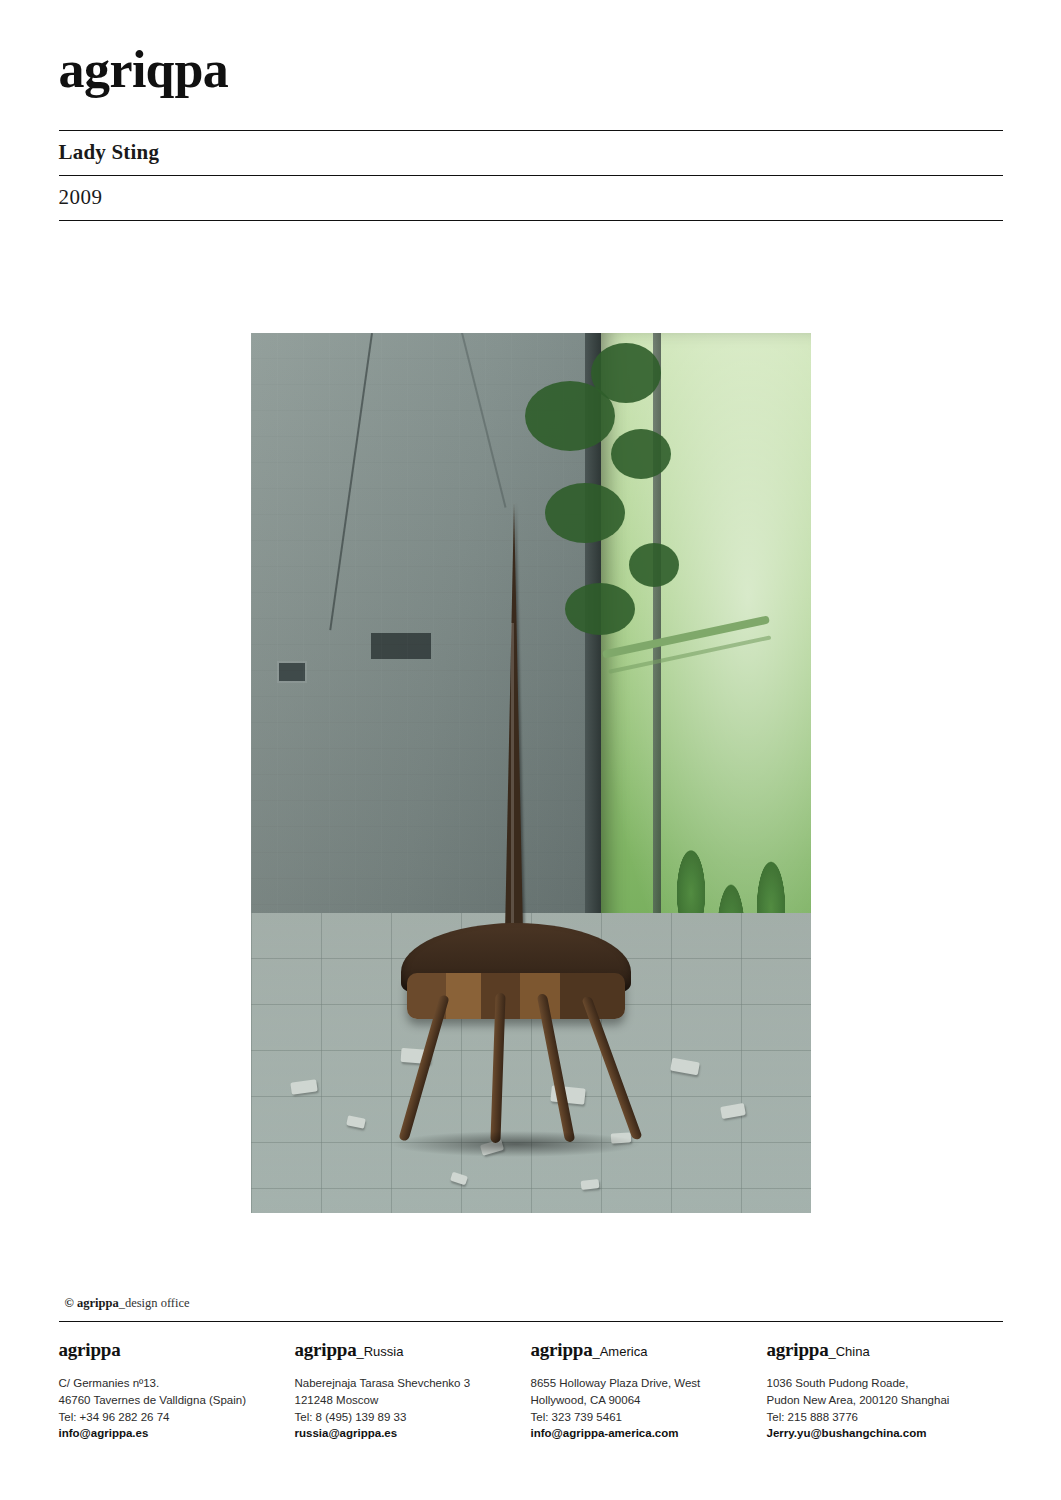agrippa
Lady Sting
2009
© agrippa_design office
agrippa
C/ Germanies nº13.
46760 Tavernes de Valldigna (Spain)
Tel: +34 96 282 26 74
info@agrippa.es
agrippa_Russia
Naberejnaja Tarasa Shevchenko 3
121248 Moscow
Tel: 8 (495) 139 89 33
russia@agrippa.es
agrippa_America
8655 Holloway Plaza Drive, West
Hollywood, CA 90064
Tel: 323 739 5461
info@agrippa-america.com
agrippa_China
1036 South Pudong Roade,
Pudon New Area, 200120 Shanghai
Tel: 215 888 3776
Jerry.yu@bushangchina.com